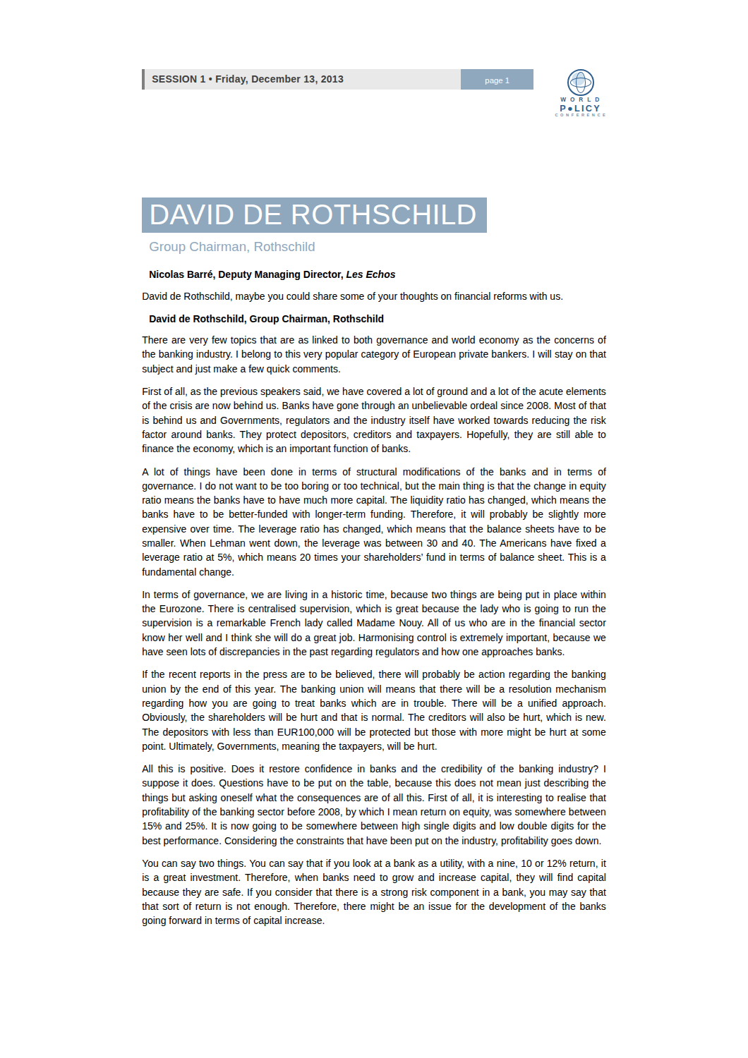SESSION 1 • Friday, December 13, 2013
page 1
W O R L D P●LICY C O N F E R E N C E
DAVID DE ROTHSCHILD
Group Chairman, Rothschild
Nicolas Barré, Deputy Managing Director, Les Echos
David de Rothschild, maybe you could share some of your thoughts on financial reforms with us.
David de Rothschild, Group Chairman, Rothschild
There are very few topics that are as linked to both governance and world economy as the concerns of the banking industry. I belong to this very popular category of European private bankers. I will stay on that subject and just make a few quick comments.
First of all, as the previous speakers said, we have covered a lot of ground and a lot of the acute elements of the crisis are now behind us. Banks have gone through an unbelievable ordeal since 2008. Most of that is behind us and Governments, regulators and the industry itself have worked towards reducing the risk factor around banks. They protect depositors, creditors and taxpayers. Hopefully, they are still able to finance the economy, which is an important function of banks.
A lot of things have been done in terms of structural modifications of the banks and in terms of governance. I do not want to be too boring or too technical, but the main thing is that the change in equity ratio means the banks have to have much more capital. The liquidity ratio has changed, which means the banks have to be better-funded with longer-term funding. Therefore, it will probably be slightly more expensive over time. The leverage ratio has changed, which means that the balance sheets have to be smaller. When Lehman went down, the leverage was between 30 and 40. The Americans have fixed a leverage ratio at 5%, which means 20 times your shareholders’ fund in terms of balance sheet. This is a fundamental change.
In terms of governance, we are living in a historic time, because two things are being put in place within the Eurozone. There is centralised supervision, which is great because the lady who is going to run the supervision is a remarkable French lady called Madame Nouy. All of us who are in the financial sector know her well and I think she will do a great job. Harmonising control is extremely important, because we have seen lots of discrepancies in the past regarding regulators and how one approaches banks.
If the recent reports in the press are to be believed, there will probably be action regarding the banking union by the end of this year. The banking union will means that there will be a resolution mechanism regarding how you are going to treat banks which are in trouble. There will be a unified approach. Obviously, the shareholders will be hurt and that is normal. The creditors will also be hurt, which is new. The depositors with less than EUR100,000 will be protected but those with more might be hurt at some point. Ultimately, Governments, meaning the taxpayers, will be hurt.
All this is positive. Does it restore confidence in banks and the credibility of the banking industry? I suppose it does. Questions have to be put on the table, because this does not mean just describing the things but asking oneself what the consequences are of all this. First of all, it is interesting to realise that profitability of the banking sector before 2008, by which I mean return on equity, was somewhere between 15% and 25%. It is now going to be somewhere between high single digits and low double digits for the best performance. Considering the constraints that have been put on the industry, profitability goes down.
You can say two things. You can say that if you look at a bank as a utility, with a nine, 10 or 12% return, it is a great investment. Therefore, when banks need to grow and increase capital, they will find capital because they are safe. If you consider that there is a strong risk component in a bank, you may say that that sort of return is not enough. Therefore, there might be an issue for the development of the banks going forward in terms of capital increase.